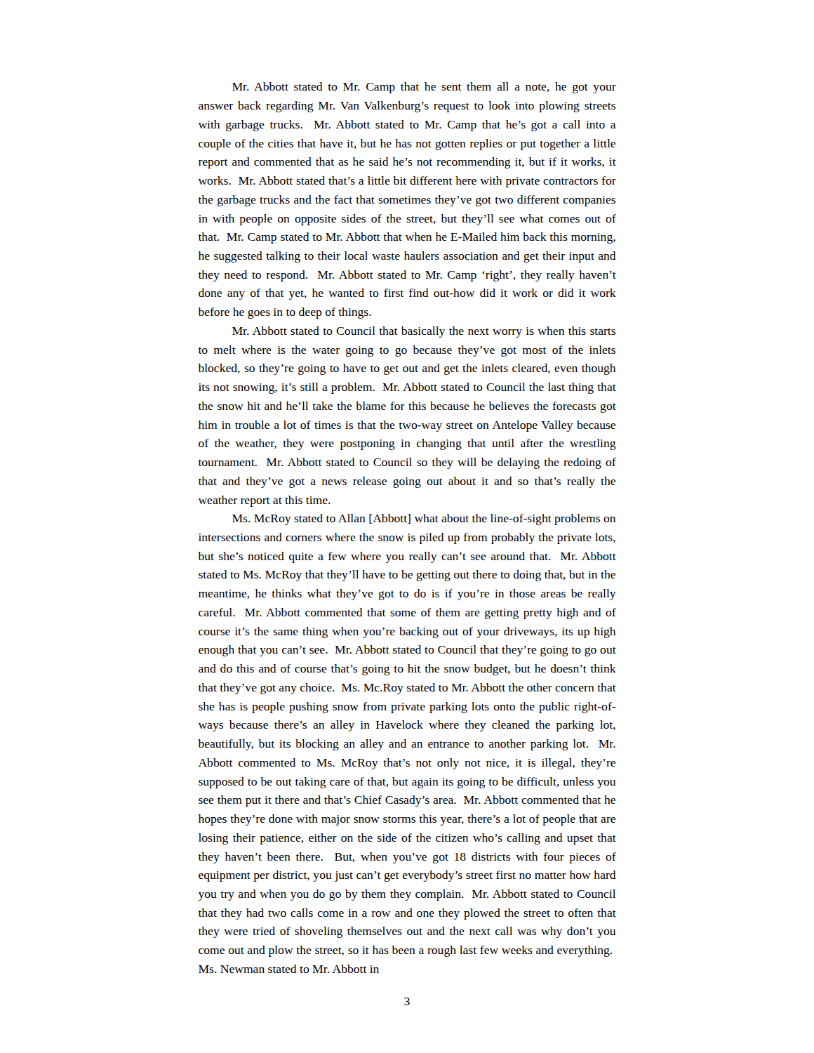Mr. Abbott stated to Mr. Camp that he sent them all a note, he got your answer back regarding Mr. Van Valkenburg’s request to look into plowing streets with garbage trucks. Mr. Abbott stated to Mr. Camp that he’s got a call into a couple of the cities that have it, but he has not gotten replies or put together a little report and commented that as he said he’s not recommending it, but if it works, it works. Mr. Abbott stated that’s a little bit different here with private contractors for the garbage trucks and the fact that sometimes they’ve got two different companies in with people on opposite sides of the street, but they’ll see what comes out of that. Mr. Camp stated to Mr. Abbott that when he E-Mailed him back this morning, he suggested talking to their local waste haulers association and get their input and they need to respond. Mr. Abbott stated to Mr. Camp ‘right’, they really haven’t done any of that yet, he wanted to first find out-how did it work or did it work before he goes in to deep of things.
Mr. Abbott stated to Council that basically the next worry is when this starts to melt where is the water going to go because they’ve got most of the inlets blocked, so they’re going to have to get out and get the inlets cleared, even though its not snowing, it’s still a problem. Mr. Abbott stated to Council the last thing that the snow hit and he’ll take the blame for this because he believes the forecasts got him in trouble a lot of times is that the two-way street on Antelope Valley because of the weather, they were postponing in changing that until after the wrestling tournament. Mr. Abbott stated to Council so they will be delaying the redoing of that and they’ve got a news release going out about it and so that’s really the weather report at this time.
Ms. McRoy stated to Allan [Abbott] what about the line-of-sight problems on intersections and corners where the snow is piled up from probably the private lots, but she’s noticed quite a few where you really can’t see around that. Mr. Abbott stated to Ms. McRoy that they’ll have to be getting out there to doing that, but in the meantime, he thinks what they’ve got to do is if you’re in those areas be really careful. Mr. Abbott commented that some of them are getting pretty high and of course it’s the same thing when you’re backing out of your driveways, its up high enough that you can’t see. Mr. Abbott stated to Council that they’re going to go out and do this and of course that’s going to hit the snow budget, but he doesn’t think that they’ve got any choice. Ms. Mc.Roy stated to Mr. Abbott the other concern that she has is people pushing snow from private parking lots onto the public right-of-ways because there’s an alley in Havelock where they cleaned the parking lot, beautifully, but its blocking an alley and an entrance to another parking lot. Mr. Abbott commented to Ms. McRoy that’s not only not nice, it is illegal, they’re supposed to be out taking care of that, but again its going to be difficult, unless you see them put it there and that’s Chief Casady’s area. Mr. Abbott commented that he hopes they’re done with major snow storms this year, there’s a lot of people that are losing their patience, either on the side of the citizen who’s calling and upset that they haven’t been there. But, when you’ve got 18 districts with four pieces of equipment per district, you just can’t get everybody’s street first no matter how hard you try and when you do go by them they complain. Mr. Abbott stated to Council that they had two calls come in a row and one they plowed the street to often that they were tried of shoveling themselves out and the next call was why don’t you come out and plow the street, so it has been a rough last few weeks and everything. Ms. Newman stated to Mr. Abbott in
3